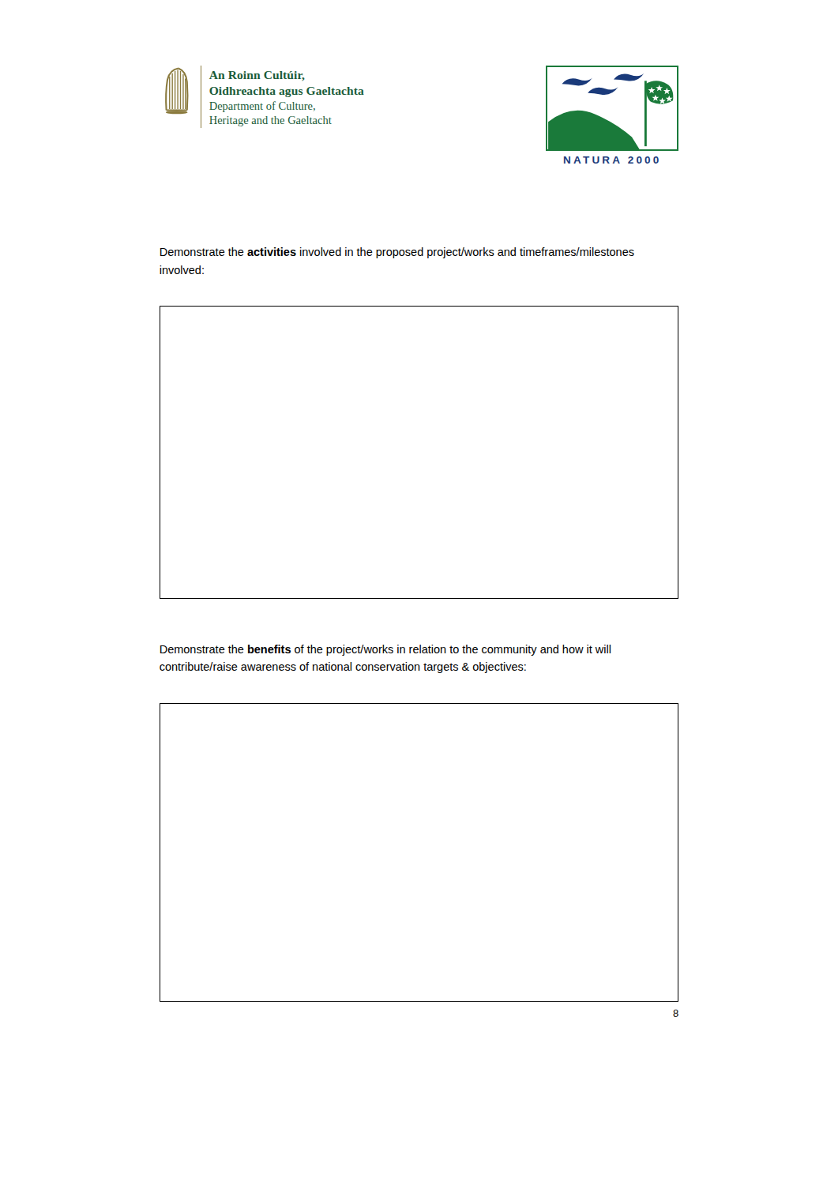An Roinn Cultúir,
Oidhreachta agus Gaeltachta
Department of Culture,
Heritage and the Gaeltacht
NATURA 2000
Demonstrate the activities involved in the proposed project/works and timeframes/milestones involved:
Demonstrate the benefits of the project/works in relation to the community and how it will contribute/raise awareness of national conservation targets & objectives:
8